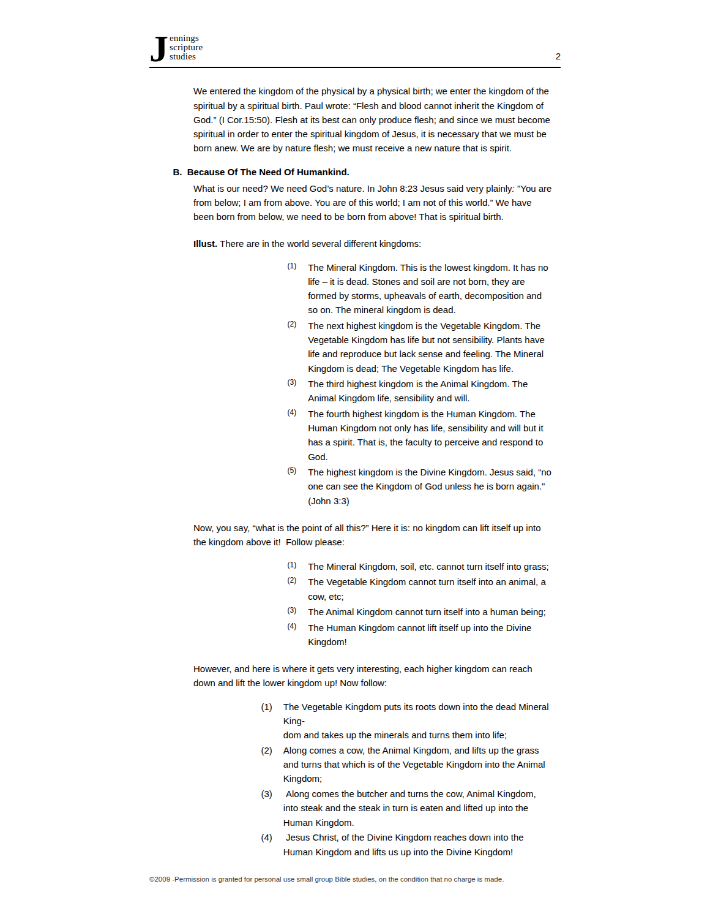J ennings scripture studies
2
We entered the kingdom of the physical by a physical birth; we enter the kingdom of the spiritual by a spiritual birth. Paul wrote: “Flesh and blood cannot inherit the Kingdom of God.” (I Cor.15:50). Flesh at its best can only produce flesh; and since we must become spiritual in order to enter the spiritual kingdom of Jesus, it is necessary that we must be born anew. We are by nature flesh; we must receive a new nature that is spirit.
B. Because Of The Need Of Humankind.
What is our need? We need God’s nature. In John 8:23 Jesus said very plainly: "You are from below; I am from above. You are of this world; I am not of this world.” We have been born from below, we need to be born from above! That is spiritual birth.
Illust. There are in the world several different kingdoms:
(1) The Mineral Kingdom. This is the lowest kingdom. It has no life – it is dead. Stones and soil are not born, they are formed by storms, upheavals of earth, decomposition and so on. The mineral kingdom is dead.
(2) The next highest kingdom is the Vegetable Kingdom. The Vegetable Kingdom has life but not sensibility. Plants have life and reproduce but lack sense and feeling. The Mineral Kingdom is dead; The Vegetable Kingdom has life.
(3) The third highest kingdom is the Animal Kingdom. The Animal Kingdom life, sensibility and will.
(4) The fourth highest kingdom is the Human Kingdom. The Human Kingdom not only has life, sensibility and will but it has a spirit. That is, the faculty to perceive and respond to God.
(5) The highest kingdom is the Divine Kingdom. Jesus said, “no one can see the Kingdom of God unless he is born again." (John 3:3)
Now, you say, “what is the point of all this?” Here it is: no kingdom can lift itself up into the kingdom above it! Follow please:
(1) The Mineral Kingdom, soil, etc. cannot turn itself into grass;
(2) The Vegetable Kingdom cannot turn itself into an animal, a cow, etc;
(3) The Animal Kingdom cannot turn itself into a human being;
(4) The Human Kingdom cannot lift itself up into the Divine Kingdom!
However, and here is where it gets very interesting, each higher kingdom can reach down and lift the lower kingdom up! Now follow:
(1) The Vegetable Kingdom puts its roots down into the dead Mineral King-dom and takes up the minerals and turns them into life;
(2) Along comes a cow, the Animal Kingdom, and lifts up the grass and turns that which is of the Vegetable Kingdom into the Animal Kingdom;
(3) Along comes the butcher and turns the cow, Animal Kingdom, into steak and the steak in turn is eaten and lifted up into the Human Kingdom.
(4) Jesus Christ, of the Divine Kingdom reaches down into the Human Kingdom and lifts us up into the Divine Kingdom!
©2009 -Permission is granted for personal use small group Bible studies, on the condition that no charge is made.